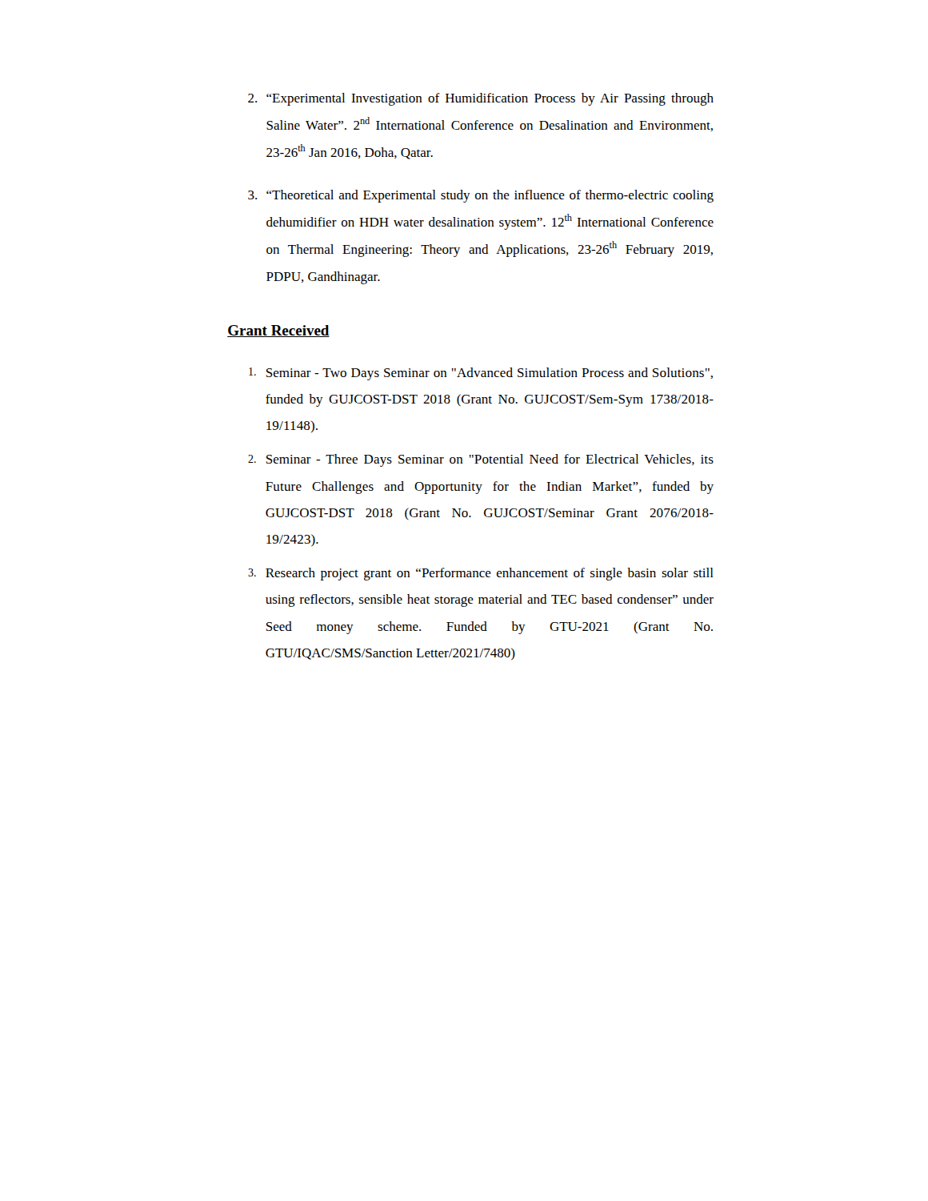“Experimental Investigation of Humidification Process by Air Passing through Saline Water”. 2nd International Conference on Desalination and Environment, 23-26th Jan 2016, Doha, Qatar.
“Theoretical and Experimental study on the influence of thermo-electric cooling dehumidifier on HDH water desalination system”. 12th International Conference on Thermal Engineering: Theory and Applications, 23-26th February 2019, PDPU, Gandhinagar.
Grant Received
Seminar - Two Days Seminar on "Advanced Simulation Process and Solutions", funded by GUJCOST-DST 2018 (Grant No. GUJCOST/Sem-Sym 1738/2018-19/1148).
Seminar - Three Days Seminar on "Potential Need for Electrical Vehicles, its Future Challenges and Opportunity for the Indian Market”, funded by GUJCOST-DST 2018 (Grant No. GUJCOST/Seminar Grant 2076/2018-19/2423).
Research project grant on “Performance enhancement of single basin solar still using reflectors, sensible heat storage material and TEC based condenser” under Seed money scheme. Funded by GTU-2021 (Grant No. GTU/IQAC/SMS/Sanction Letter/2021/7480)